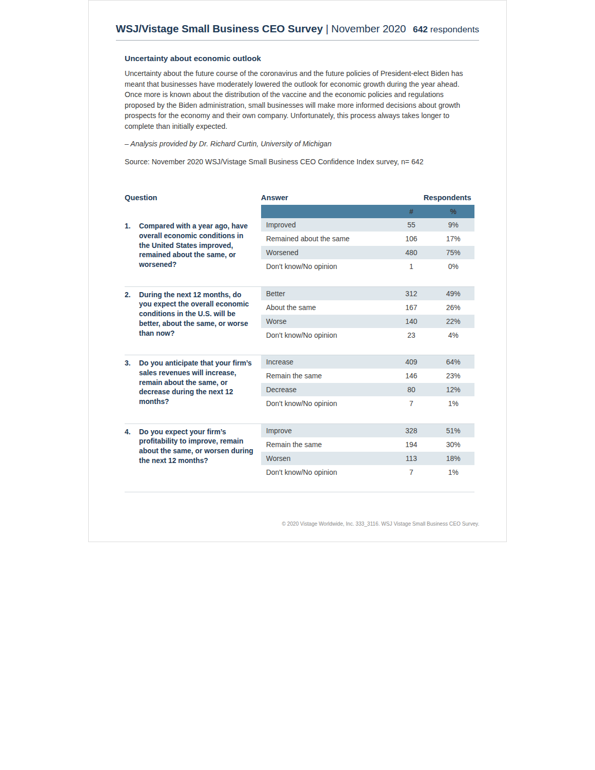WSJ/Vistage Small Business CEO Survey | November 2020
642 respondents
Uncertainty about economic outlook
Uncertainty about the future course of the coronavirus and the future policies of President-elect Biden has meant that businesses have moderately lowered the outlook for economic growth during the year ahead. Once more is known about the distribution of the vaccine and the economic policies and regulations proposed by the Biden administration, small businesses will make more informed decisions about growth prospects for the economy and their own company. Unfortunately, this process always takes longer to complete than initially expected.
– Analysis provided by Dr. Richard Curtin, University of Michigan
Source: November 2020 WSJ/Vistage Small Business CEO Confidence Index survey, n= 642
| Question | Answer | Respondents |
| --- | --- | --- |
| | | # | % |
| 1. Compared with a year ago, have overall economic conditions in the United States improved, remained about the same, or worsened? | Improved | 55 | 9% |
| Remained about the same | 106 | 17% |
| Worsened | 480 | 75% |
| Don't know/No opinion | 1 | 0% |
| 2. During the next 12 months, do you expect the overall economic conditions in the U.S. will be better, about the same, or worse than now? | Better | 312 | 49% |
| About the same | 167 | 26% |
| Worse | 140 | 22% |
| Don't know/No opinion | 23 | 4% |
| 3. Do you anticipate that your firm’s sales revenues will increase, remain about the same, or decrease during the next 12 months? | Increase | 409 | 64% |
| Remain the same | 146 | 23% |
| Decrease | 80 | 12% |
| Don't know/No opinion | 7 | 1% |
| 4. Do you expect your firm’s profitability to improve, remain about the same, or worsen during the next 12 months? | Improve | 328 | 51% |
| Remain the same | 194 | 30% |
| Worsen | 113 | 18% |
| Don't know/No opinion | 7 | 1% |
© 2020 Vistage Worldwide, Inc. 333_3116. WSJ Vistage Small Business CEO Survey.